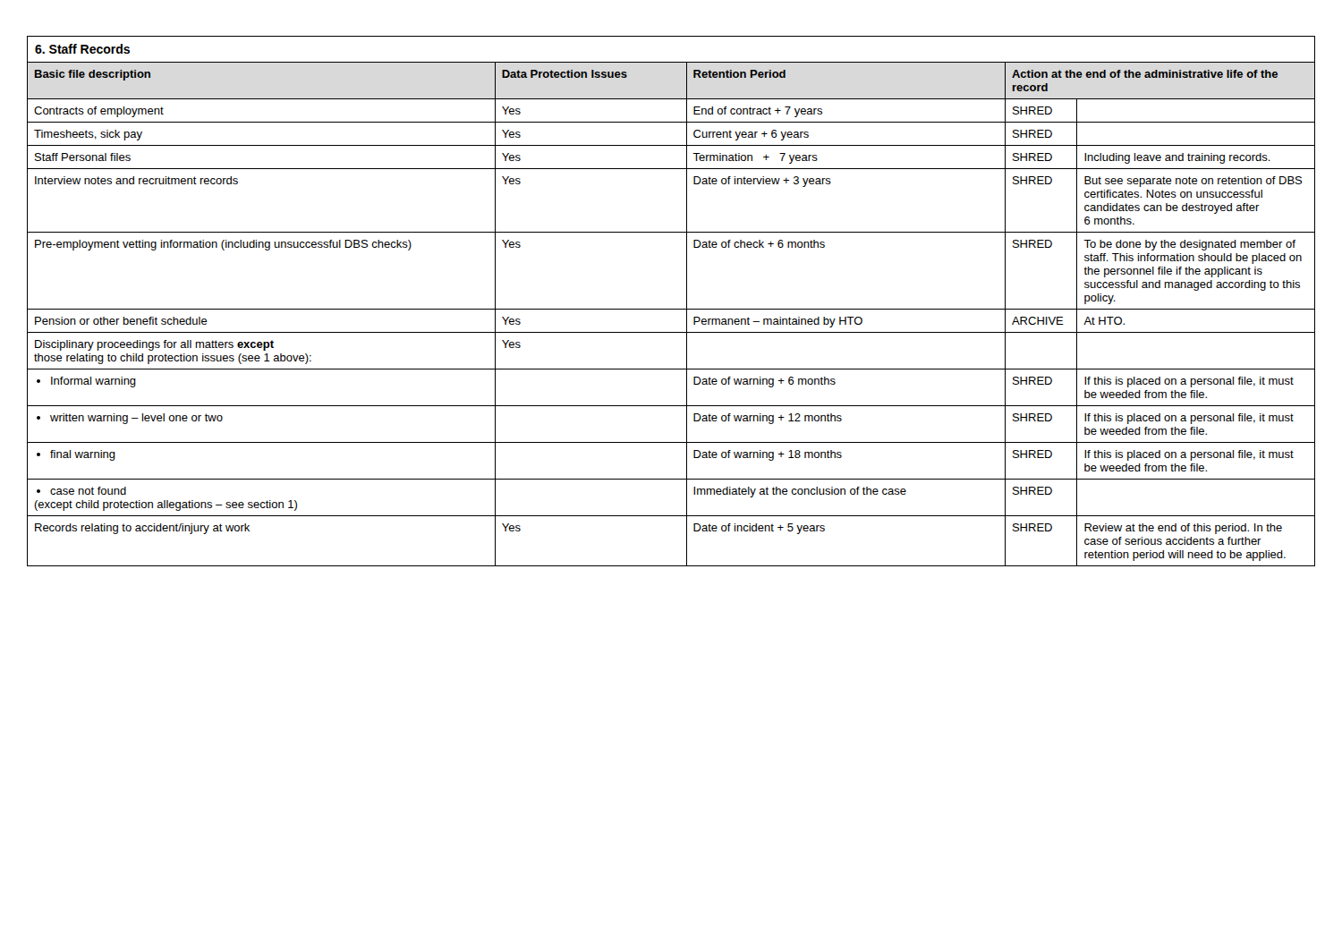6. Staff Records
| Basic file description | Data Protection Issues | Retention Period | Action at the end of the administrative life of the record |
| --- | --- | --- | --- |
| Contracts of employment | Yes | End of contract + 7 years | SHRED | |
| Timesheets, sick pay | Yes | Current year + 6 years | SHRED | |
| Staff Personal files | Yes | Termination + 7 years | SHRED | Including leave and training records. |
| Interview notes and recruitment records | Yes | Date of interview + 3 years | SHRED | But see separate note on retention of DBS certificates. Notes on unsuccessful candidates can be destroyed after 6 months. |
| Pre-employment vetting information (including unsuccessful DBS checks) | Yes | Date of check + 6 months | SHRED | To be done by the designated member of staff. This information should be placed on the personnel file if the applicant is successful and managed according to this policy. |
| Pension or other benefit schedule | Yes | Permanent – maintained by HTO | ARCHIVE | At HTO. |
| Disciplinary proceedings for all matters except those relating to child protection issues (see 1 above): | Yes | | | |
| Informal warning | | Date of warning + 6 months | SHRED | If this is placed on a personal file, it must be weeded from the file. |
| written warning – level one or two | | Date of warning + 12 months | SHRED | If this is placed on a personal file, it must be weeded from the file. |
| final warning | | Date of warning + 18 months | SHRED | If this is placed on a personal file, it must be weeded from the file. |
| case not found (except child protection allegations – see section 1) | | Immediately at the conclusion of the case | SHRED | |
| Records relating to accident/injury at work | Yes | Date of incident + 5 years | SHRED | Review at the end of this period. In the case of serious accidents a further retention period will need to be applied. |